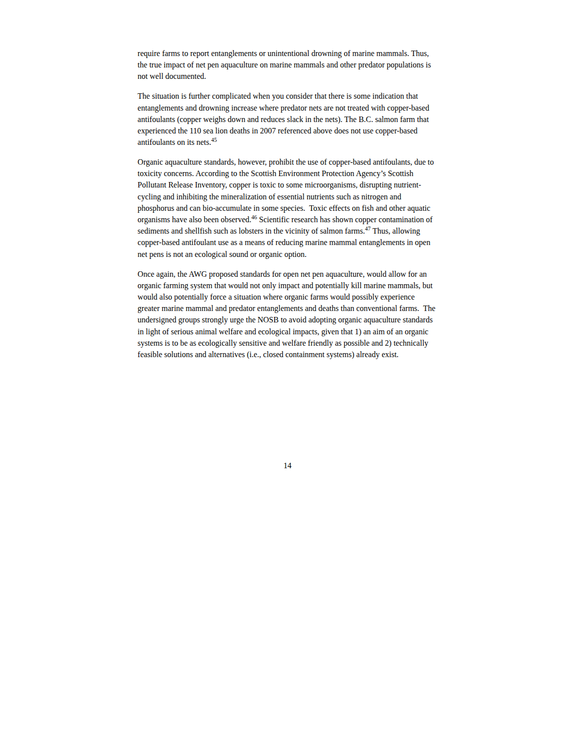require farms to report entanglements or unintentional drowning of marine mammals. Thus, the true impact of net pen aquaculture on marine mammals and other predator populations is not well documented.
The situation is further complicated when you consider that there is some indication that entanglements and drowning increase where predator nets are not treated with copper-based antifoulants (copper weighs down and reduces slack in the nets). The B.C. salmon farm that experienced the 110 sea lion deaths in 2007 referenced above does not use copper-based antifoulants on its nets.45
Organic aquaculture standards, however, prohibit the use of copper-based antifoulants, due to toxicity concerns. According to the Scottish Environment Protection Agency’s Scottish Pollutant Release Inventory, copper is toxic to some microorganisms, disrupting nutrient-cycling and inhibiting the mineralization of essential nutrients such as nitrogen and phosphorus and can bio-accumulate in some species. Toxic effects on fish and other aquatic organisms have also been observed.46 Scientific research has shown copper contamination of sediments and shellfish such as lobsters in the vicinity of salmon farms.47 Thus, allowing copper-based antifoulant use as a means of reducing marine mammal entanglements in open net pens is not an ecological sound or organic option.
Once again, the AWG proposed standards for open net pen aquaculture, would allow for an organic farming system that would not only impact and potentially kill marine mammals, but would also potentially force a situation where organic farms would possibly experience greater marine mammal and predator entanglements and deaths than conventional farms. The undersigned groups strongly urge the NOSB to avoid adopting organic aquaculture standards in light of serious animal welfare and ecological impacts, given that 1) an aim of an organic systems is to be as ecologically sensitive and welfare friendly as possible and 2) technically feasible solutions and alternatives (i.e., closed containment systems) already exist.
14